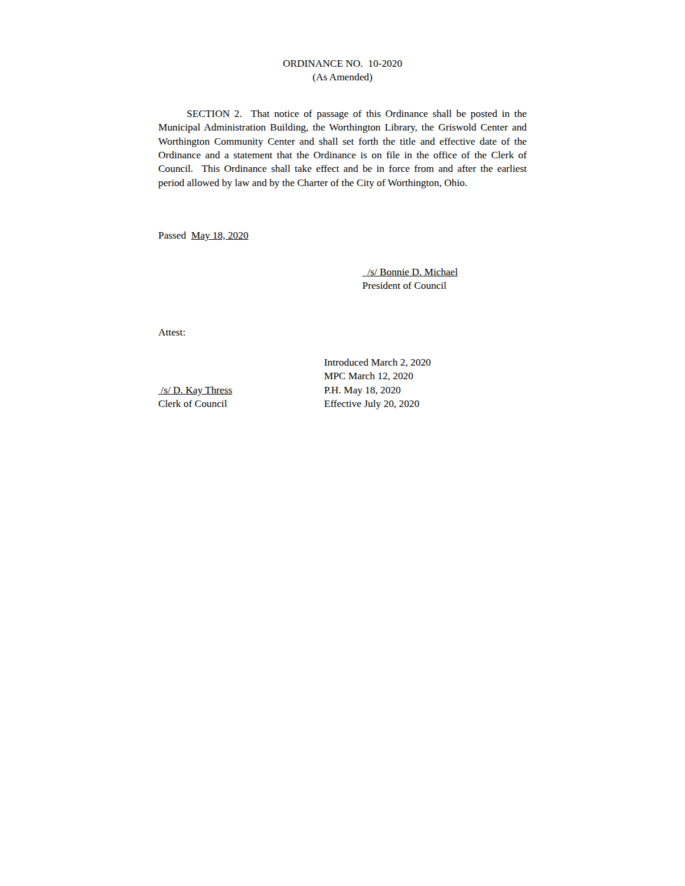ORDINANCE NO. 10-2020 (As Amended)
SECTION 2. That notice of passage of this Ordinance shall be posted in the Municipal Administration Building, the Worthington Library, the Griswold Center and Worthington Community Center and shall set forth the title and effective date of the Ordinance and a statement that the Ordinance is on file in the office of the Clerk of Council. This Ordinance shall take effect and be in force from and after the earliest period allowed by law and by the Charter of the City of Worthington, Ohio.
Passed May 18, 2020
/s/ Bonnie D. Michael President of Council
Attest:
| | Introduced March 2, 2020 |
| | MPC March 12, 2020 |
| /s/ D. Kay Thress | P.H. May 18, 2020 |
| Clerk of Council | Effective July 20, 2020 |